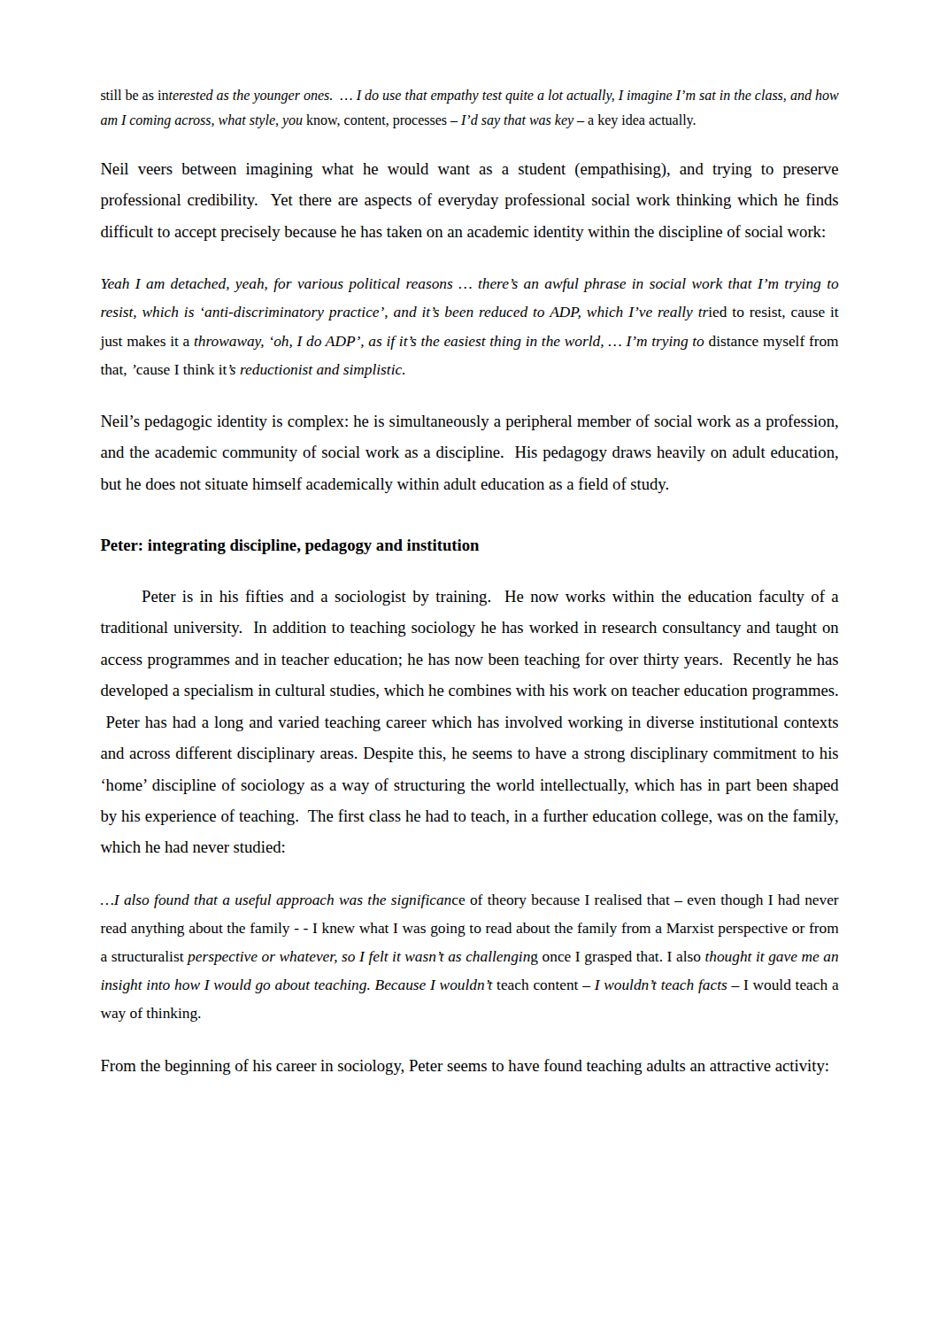still be as in terested as the younger ones. … I do use that empathy test quite a lot actually, I imagine I’m sat in the class, and how am I coming across, what style, you know, content, processes – I’d say that was key – a key idea actually.
Neil veers between imagining what he would want as a student (empathising), and trying to preserve professional credibility. Yet there are aspects of everyday professional social work thinking which he finds difficult to accept precisely because he has taken on an academic identity within the discipline of social work:
Yeah I am detached, yeah, for various political reasons … there’s an awful phrase in social work that I’m trying to resist, which is ‘anti-discriminatory practice’, and it’s been reduced to ADP, which I’ve really tr ied to resist, cause it just makes it a throwaway, ‘oh, I do ADP’, as if it’s the easiest thing in the world, … I’m trying to distance myself from that, ’cause I think it’s reductionist and simplistic.
Neil’s pedagogic identity is complex: he is simultaneously a peripheral member of social work as a profession, and the academic community of social work as a discipline. His pedagogy draws heavily on adult education, but he does not situate himself academically within adult education as a field of study.
Peter: integrating discipline, pedagogy and institution
Peter is in his fifties and a sociologist by training. He now works within the education faculty of a traditional university. In addition to teaching sociology he has worked in research consultancy and taught on access programmes and in teacher education; he has now been teaching for over thirty years. Recently he has developed a specialism in cultural studies, which he combines with his work on teacher education programmes. Peter has had a long and varied teaching career which has involved working in diverse institutional contexts and across different disciplinary areas. Despite this, he seems to have a strong disciplinary commitment to his ‘home’ discipline of sociology as a way of structuring the world intellectually, which has in part been shaped by his experience of teaching. The first class he had to teach, in a further education college, was on the family, which he had never studied:
…I also found that a useful approach was the significan ce of theory because I realised that – even though I had never read anything about the family - - I knew what I was going to read about the family from a Marxist perspective or from a structuralist perspective or whatever, so I felt it wasn’t as challengin g once I grasped that. I also thought it gave me an insight into how I would go about teaching. Because I wouldn’t teach content – I wouldn’t teach facts – I would teach a way of thinking.
From the beginning of his career in sociology, Peter seems to have found teaching adults an attractive activity: